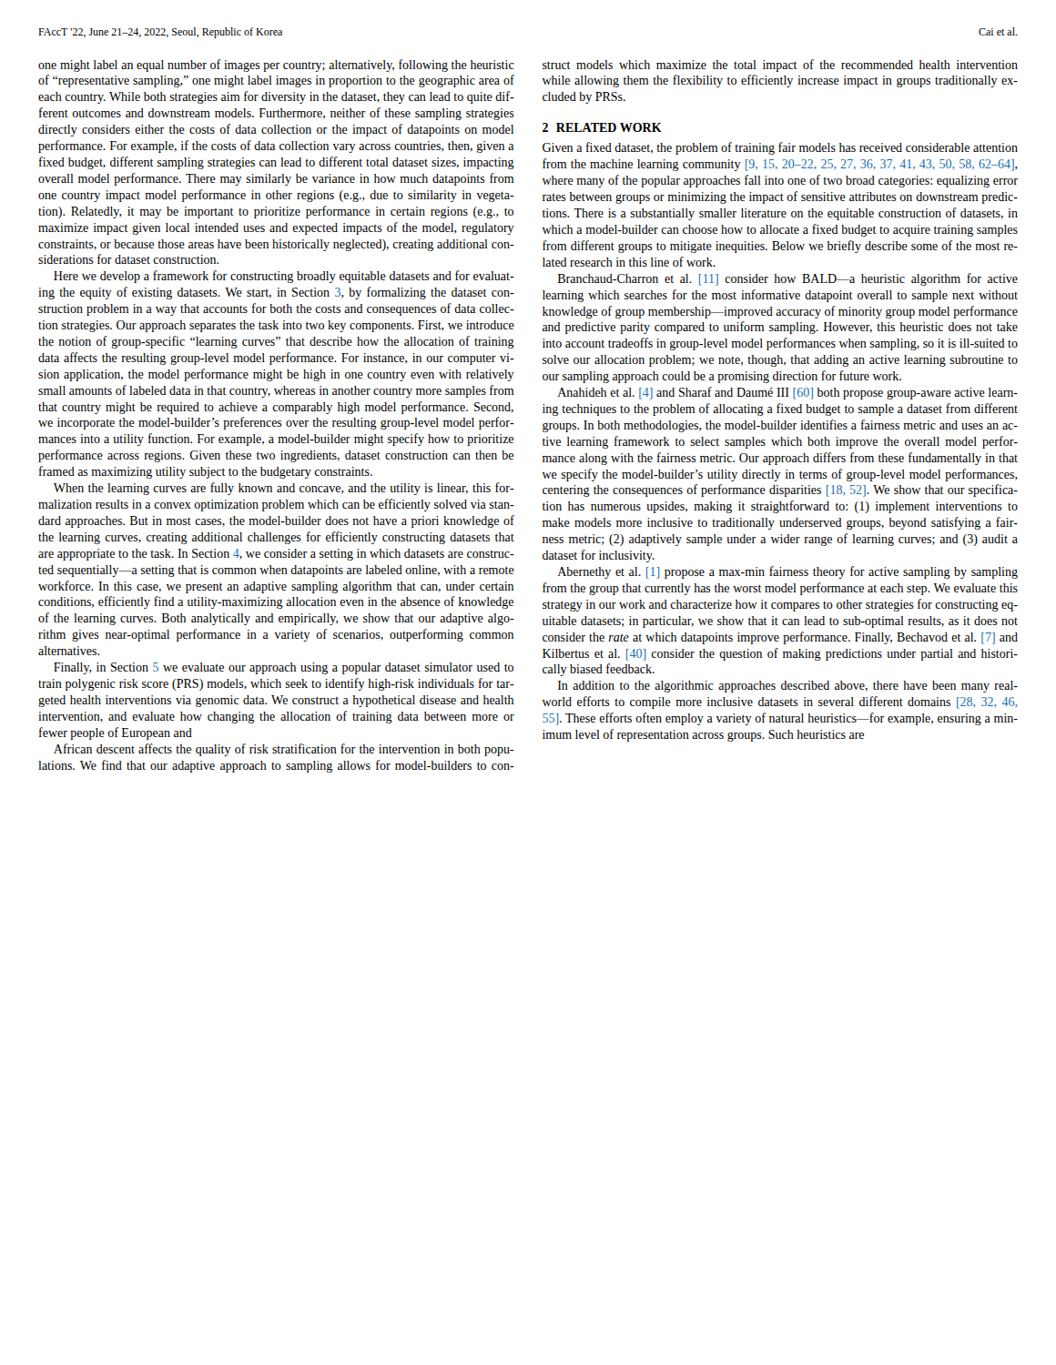FAccT '22, June 21–24, 2022, Seoul, Republic of Korea Cai et al.
one might label an equal number of images per country; alternatively, following the heuristic of “representative sampling,” one might label images in proportion to the geographic area of each country. While both strategies aim for diversity in the dataset, they can lead to quite different outcomes and downstream models. Furthermore, neither of these sampling strategies directly considers either the costs of data collection or the impact of datapoints on model performance. For example, if the costs of data collection vary across countries, then, given a fixed budget, different sampling strategies can lead to different total dataset sizes, impacting overall model performance. There may similarly be variance in how much datapoints from one country impact model performance in other regions (e.g., due to similarity in vegetation). Relatedly, it may be important to prioritize performance in certain regions (e.g., to maximize impact given local intended uses and expected impacts of the model, regulatory constraints, or because those areas have been historically neglected), creating additional considerations for dataset construction.
Here we develop a framework for constructing broadly equitable datasets and for evaluating the equity of existing datasets. We start, in Section 3, by formalizing the dataset construction problem in a way that accounts for both the costs and consequences of data collection strategies. Our approach separates the task into two key components. First, we introduce the notion of group-specific “learning curves” that describe how the allocation of training data affects the resulting group-level model performance. For instance, in our computer vision application, the model performance might be high in one country even with relatively small amounts of labeled data in that country, whereas in another country more samples from that country might be required to achieve a comparably high model performance. Second, we incorporate the model-builder’s preferences over the resulting group-level model performances into a utility function. For example, a model-builder might specify how to prioritize performance across regions. Given these two ingredients, dataset construction can then be framed as maximizing utility subject to the budgetary constraints.
When the learning curves are fully known and concave, and the utility is linear, this formalization results in a convex optimization problem which can be efficiently solved via standard approaches. But in most cases, the model-builder does not have a priori knowledge of the learning curves, creating additional challenges for efficiently constructing datasets that are appropriate to the task. In Section 4, we consider a setting in which datasets are constructed sequentially—a setting that is common when datapoints are labeled online, with a remote workforce. In this case, we present an adaptive sampling algorithm that can, under certain conditions, efficiently find a utility-maximizing allocation even in the absence of knowledge of the learning curves. Both analytically and empirically, we show that our adaptive algorithm gives near-optimal performance in a variety of scenarios, outperforming common alternatives.
Finally, in Section 5 we evaluate our approach using a popular dataset simulator used to train polygenic risk score (PRS) models, which seek to identify high-risk individuals for targeted health interventions via genomic data. We construct a hypothetical disease and health intervention, and evaluate how changing the allocation of training data between more or fewer people of European and
African descent affects the quality of risk stratification for the intervention in both populations. We find that our adaptive approach to sampling allows for model-builders to construct models which maximize the total impact of the recommended health intervention while allowing them the flexibility to efficiently increase impact in groups traditionally excluded by PRSs.
2 RELATED WORK
Given a fixed dataset, the problem of training fair models has received considerable attention from the machine learning community [9, 15, 20–22, 25, 27, 36, 37, 41, 43, 50, 58, 62–64], where many of the popular approaches fall into one of two broad categories: equalizing error rates between groups or minimizing the impact of sensitive attributes on downstream predictions. There is a substantially smaller literature on the equitable construction of datasets, in which a model-builder can choose how to allocate a fixed budget to acquire training samples from different groups to mitigate inequities. Below we briefly describe some of the most related research in this line of work.
Branchaud-Charron et al. [11] consider how BALD—a heuristic algorithm for active learning which searches for the most informative datapoint overall to sample next without knowledge of group membership—improved accuracy of minority group model performance and predictive parity compared to uniform sampling. However, this heuristic does not take into account tradeoffs in group-level model performances when sampling, so it is ill-suited to solve our allocation problem; we note, though, that adding an active learning subroutine to our sampling approach could be a promising direction for future work.
Anahideh et al. [4] and Sharaf and Daumé III [60] both propose group-aware active learning techniques to the problem of allocating a fixed budget to sample a dataset from different groups. In both methodologies, the model-builder identifies a fairness metric and uses an active learning framework to select samples which both improve the overall model performance along with the fairness metric. Our approach differs from these fundamentally in that we specify the model-builder’s utility directly in terms of group-level model performances, centering the consequences of performance disparities [18, 52]. We show that our specification has numerous upsides, making it straightforward to: (1) implement interventions to make models more inclusive to traditionally underserved groups, beyond satisfying a fairness metric; (2) adaptively sample under a wider range of learning curves; and (3) audit a dataset for inclusivity.
Abernethy et al. [1] propose a max-min fairness theory for active sampling by sampling from the group that currently has the worst model performance at each step. We evaluate this strategy in our work and characterize how it compares to other strategies for constructing equitable datasets; in particular, we show that it can lead to sub-optimal results, as it does not consider the rate at which datapoints improve performance. Finally, Bechavod et al. [7] and Kilbertus et al. [40] consider the question of making predictions under partial and historically biased feedback.
In addition to the algorithmic approaches described above, there have been many real-world efforts to compile more inclusive datasets in several different domains [28, 32, 46, 55]. These efforts often employ a variety of natural heuristics—for example, ensuring a minimum level of representation across groups. Such heuristics are